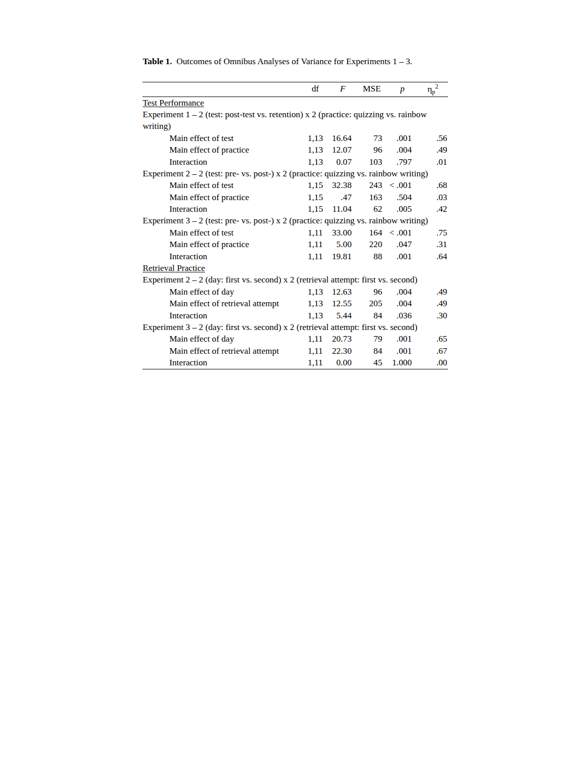Table 1. Outcomes of Omnibus Analyses of Variance for Experiments 1 – 3.
| | df | F | MSE | p | η p 2 |
| Test Performance |
| Experiment 1 – 2 (test: post-test vs. retention) x 2 (practice: quizzing vs. rainbow writing) |
| Main effect of test | 1,13 | 16.64 | 73 | .001 | .56 |
| Main effect of practice | 1,13 | 12.07 | 96 | .004 | .49 |
| Interaction | 1,13 | 0.07 | 103 | .797 | .01 |
| Experiment 2 – 2 (test: pre- vs. post-) x 2 (practice: quizzing vs. rainbow writing) |
| Main effect of test | 1,15 | 32.38 | 243 | < .001 | .68 |
| Main effect of practice | 1,15 | .47 | 163 | .504 | .03 |
| Interaction | 1,15 | 11.04 | 62 | .005 | .42 |
| Experiment 3 – 2 (test: pre- vs. post-) x 2 (practice: quizzing vs. rainbow writing) |
| Main effect of test | 1,11 | 33.00 | 164 | < .001 | .75 |
| Main effect of practice | 1,11 | 5.00 | 220 | .047 | .31 |
| Interaction | 1,11 | 19.81 | 88 | .001 | .64 |
| Retrieval Practice |
| Experiment 2 – 2 (day: first vs. second) x 2 (retrieval attempt: first vs. second) |
| Main effect of day | 1,13 | 12.63 | 96 | .004 | .49 |
| Main effect of retrieval attempt | 1,13 | 12.55 | 205 | .004 | .49 |
| Interaction | 1,13 | 5.44 | 84 | .036 | .30 |
| Experiment 3 – 2 (day: first vs. second) x 2 (retrieval attempt: first vs. second) |
| Main effect of day | 1,11 | 20.73 | 79 | .001 | .65 |
| Main effect of retrieval attempt | 1,11 | 22.30 | 84 | .001 | .67 |
| Interaction | 1,11 | 0.00 | 45 | 1.000 | .00 |